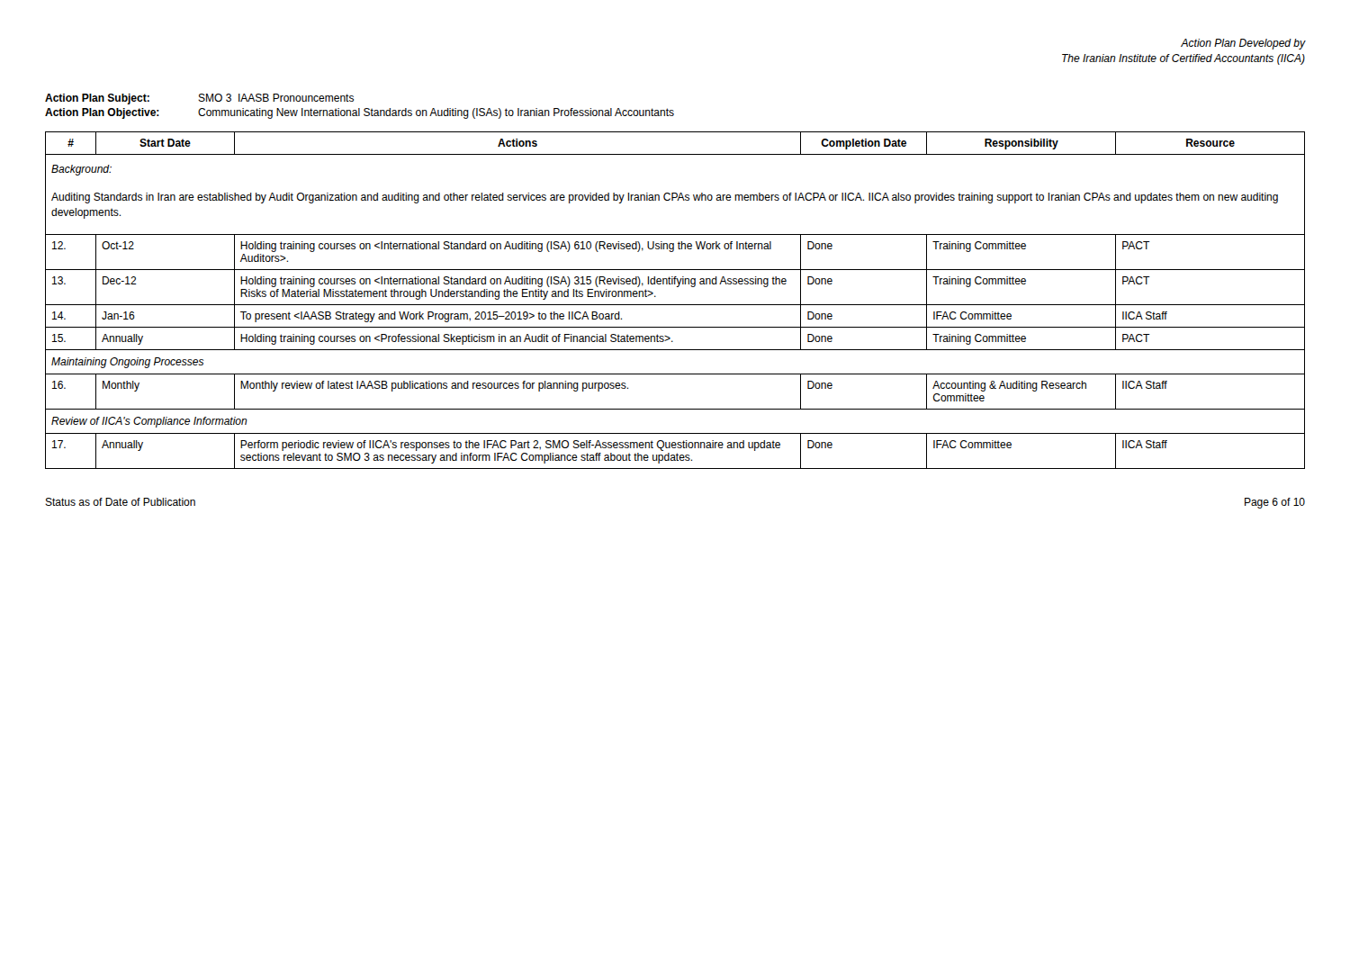Action Plan Developed by
The Iranian Institute of Certified Accountants (IICA)
Action Plan Subject:
SMO 3 IAASB Pronouncements
Action Plan Objective:
Communicating New International Standards on Auditing (ISAs) to Iranian Professional Accountants
| # | Start Date | Actions | Completion Date | Responsibility | Resource |
| --- | --- | --- | --- | --- | --- |
| Background: Auditing Standards in Iran are established by Audit Organization and auditing and other related services are provided by Iranian CPAs who are members of IACPA or IICA. IICA also provides training support to Iranian CPAs and updates them on new auditing developments. |
| 12. | Oct-12 | Holding training courses on <International Standard on Auditing (ISA) 610 (Revised), Using the Work of Internal Auditors>. | Done | Training Committee | PACT |
| 13. | Dec-12 | Holding training courses on <International Standard on Auditing (ISA) 315 (Revised), Identifying and Assessing the Risks of Material Misstatement through Understanding the Entity and Its Environment>. | Done | Training Committee | PACT |
| 14. | Jan-16 | To present <IAASB Strategy and Work Program, 2015–2019> to the IICA Board. | Done | IFAC Committee | IICA Staff |
| 15. | Annually | Holding training courses on <Professional Skepticism in an Audit of Financial Statements>. | Done | Training Committee | PACT |
| Maintaining Ongoing Processes |
| 16. | Monthly | Monthly review of latest IAASB publications and resources for planning purposes. | Done | Accounting & Auditing Research Committee | IICA Staff |
| Review of IICA's Compliance Information |
| 17. | Annually | Perform periodic review of IICA's responses to the IFAC Part 2, SMO Self-Assessment Questionnaire and update sections relevant to SMO 3 as necessary and inform IFAC Compliance staff about the updates. | Done | IFAC Committee | IICA Staff |
Status as of Date of Publication
Page 6 of 10